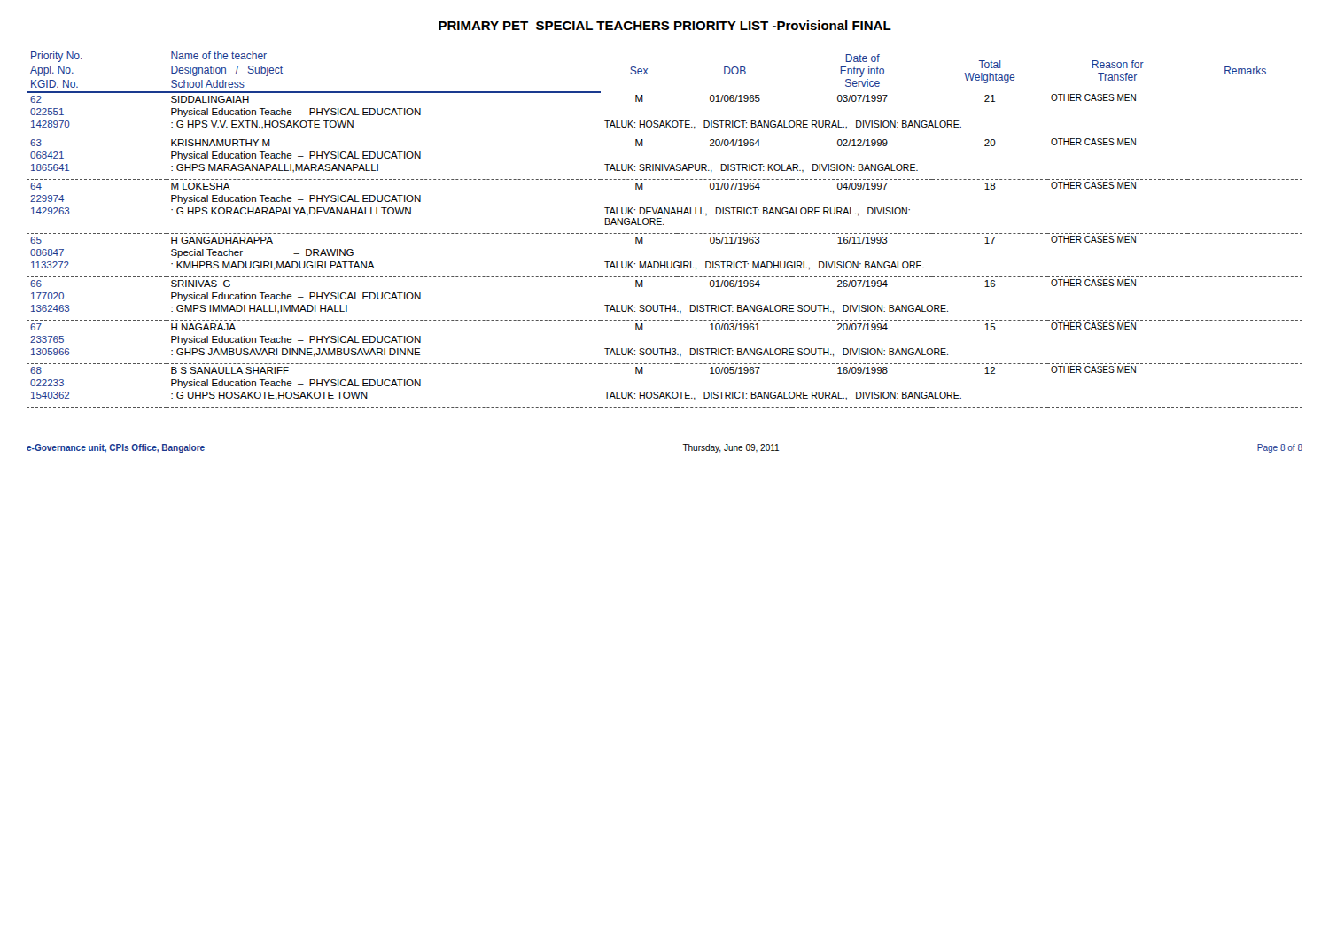PRIMARY PET SPECIAL TEACHERS PRIORITY LIST -Provisional FINAL
| Priority No. | Name of the teacher | Sex | DOB | Date of Entry into Service | Total Weightage | Reason for Transfer | Remarks |
| Appl. No. | Designation / Subject |
| KGID. No. | School Address |
| 62 | SIDDALINGAIAH | M | 01/06/1965 | 03/07/1997 | 21 | OTHER CASES MEN | |
| 022551 | Physical Education Teache – PHYSICAL EDUCATION | |
| 1428970 | : G HPS V.V. EXTN.,HOSAKOTE TOWN | TALUK: HOSAKOTE., DISTRICT: BANGALORE RURAL., DIVISION: BANGALORE. |
| 63 | KRISHNAMURTHY M | M | 20/04/1964 | 02/12/1999 | 20 | OTHER CASES MEN | |
| 068421 | Physical Education Teache – PHYSICAL EDUCATION | |
| 1865641 | : GHPS MARASANAPALLI,MARASANAPALLI | TALUK: SRINIVASAPUR., DISTRICT: KOLAR., DIVISION: BANGALORE. |
| 64 | M LOKESHA | M | 01/07/1964 | 04/09/1997 | 18 | OTHER CASES MEN | |
| 229974 | Physical Education Teache – PHYSICAL EDUCATION | |
| 1429263 | : G HPS KORACHARAPALYA,DEVANAHALLI TOWN | TALUK: DEVANAHALLI., DISTRICT: BANGALORE RURAL., DIVISION: BANGALORE. |
| 65 | H GANGADHARAPPA | M | 05/11/1963 | 16/11/1993 | 17 | OTHER CASES MEN | |
| 086847 | Special Teacher – DRAWING | |
| 1133272 | : KMHPBS MADUGIRI,MADUGIRI PATTANA | TALUK: MADHUGIRI., DISTRICT: MADHUGIRI., DIVISION: BANGALORE. |
| 66 | SRINIVAS G | M | 01/06/1964 | 26/07/1994 | 16 | OTHER CASES MEN | |
| 177020 | Physical Education Teache – PHYSICAL EDUCATION | |
| 1362463 | : GMPS IMMADI HALLI,IMMADI HALLI | TALUK: SOUTH4., DISTRICT: BANGALORE SOUTH., DIVISION: BANGALORE. |
| 67 | H NAGARAJA | M | 10/03/1961 | 20/07/1994 | 15 | OTHER CASES MEN | |
| 233765 | Physical Education Teache – PHYSICAL EDUCATION | |
| 1305966 | : GHPS JAMBUSAVARI DINNE,JAMBUSAVARI DINNE | TALUK: SOUTH3., DISTRICT: BANGALORE SOUTH., DIVISION: BANGALORE. |
| 68 | B S SANAULLA SHARIFF | M | 10/05/1967 | 16/09/1998 | 12 | OTHER CASES MEN | |
| 022233 | Physical Education Teache – PHYSICAL EDUCATION | |
| 1540362 | : G UHPS HOSAKOTE,HOSAKOTE TOWN | TALUK: HOSAKOTE., DISTRICT: BANGALORE RURAL., DIVISION: BANGALORE. |
e-Governance unit, CPIs Office, Bangalore Thursday, June 09, 2011 Page 8 of 8